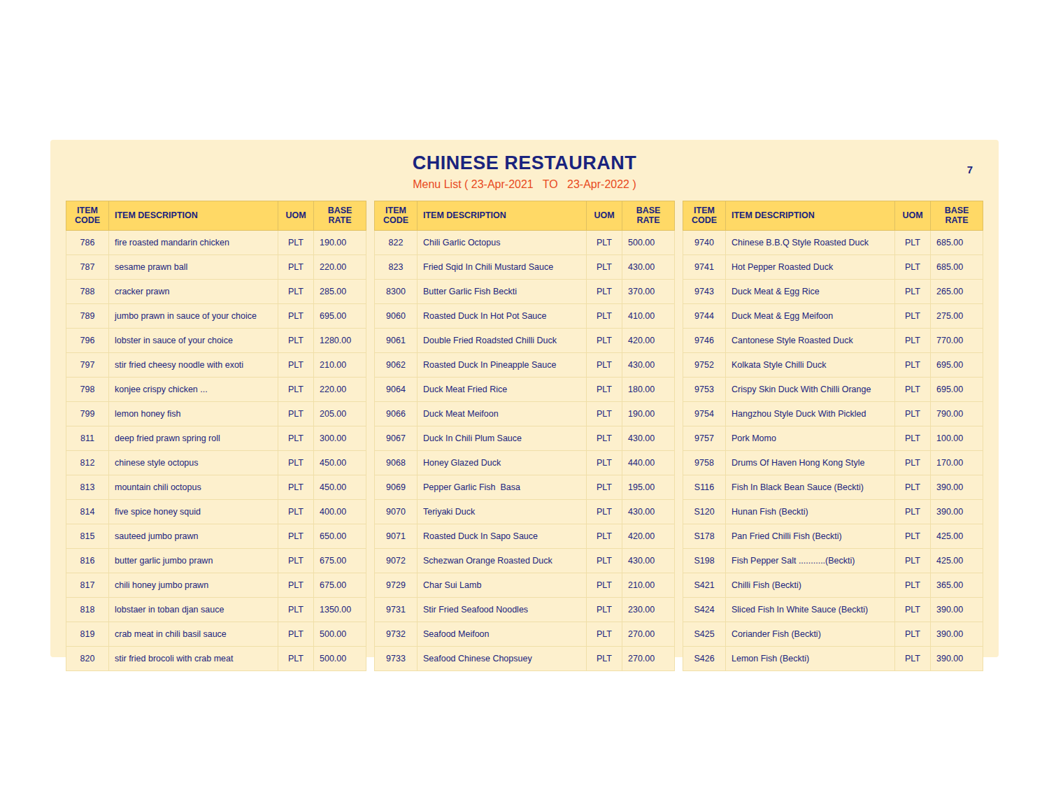CHINESE RESTAURANT
Menu List ( 23-Apr-2021 TO 23-Apr-2022 )
| ITEM CODE | ITEM DESCRIPTION | UOM | BASE RATE |
| --- | --- | --- | --- |
| 786 | fire roasted mandarin chicken | PLT | 190.00 |
| 787 | sesame prawn ball | PLT | 220.00 |
| 788 | cracker prawn | PLT | 285.00 |
| 789 | jumbo prawn in sauce of your choice | PLT | 695.00 |
| 796 | lobster in sauce of your choice | PLT | 1280.00 |
| 797 | stir fried cheesy noodle with exoti | PLT | 210.00 |
| 798 | konjee crispy chicken ... | PLT | 220.00 |
| 799 | lemon honey fish | PLT | 205.00 |
| 811 | deep fried prawn spring roll | PLT | 300.00 |
| 812 | chinese style octopus | PLT | 450.00 |
| 813 | mountain chili octopus | PLT | 450.00 |
| 814 | five spice honey squid | PLT | 400.00 |
| 815 | sauteed jumbo prawn | PLT | 650.00 |
| 816 | butter garlic jumbo prawn | PLT | 675.00 |
| 817 | chili honey jumbo prawn | PLT | 675.00 |
| 818 | lobstaer in toban djan sauce | PLT | 1350.00 |
| 819 | crab meat in chili basil sauce | PLT | 500.00 |
| 820 | stir fried brocoli with crab meat | PLT | 500.00 |
| ITEM CODE | ITEM DESCRIPTION | UOM | BASE RATE |
| --- | --- | --- | --- |
| 822 | Chili Garlic Octopus | PLT | 500.00 |
| 823 | Fried Sqid In Chili Mustard Sauce | PLT | 430.00 |
| 8300 | Butter Garlic Fish Beckti | PLT | 370.00 |
| 9060 | Roasted Duck In Hot Pot Sauce | PLT | 410.00 |
| 9061 | Double Fried Roadsted Chilli Duck | PLT | 420.00 |
| 9062 | Roasted Duck In Pineapple Sauce | PLT | 430.00 |
| 9064 | Duck Meat Fried Rice | PLT | 180.00 |
| 9066 | Duck Meat Meifoon | PLT | 190.00 |
| 9067 | Duck In Chili Plum Sauce | PLT | 430.00 |
| 9068 | Honey Glazed Duck | PLT | 440.00 |
| 9069 | Pepper Garlic Fish Basa | PLT | 195.00 |
| 9070 | Teriyaki Duck | PLT | 430.00 |
| 9071 | Roasted Duck In Sapo Sauce | PLT | 420.00 |
| 9072 | Schezwan Orange Roasted Duck | PLT | 430.00 |
| 9729 | Char Sui Lamb | PLT | 210.00 |
| 9731 | Stir Fried Seafood Noodles | PLT | 230.00 |
| 9732 | Seafood Meifoon | PLT | 270.00 |
| 9733 | Seafood Chinese Chopsuey | PLT | 270.00 |
| ITEM CODE | ITEM DESCRIPTION | UOM | BASE RATE |
| --- | --- | --- | --- |
| 9740 | Chinese B.B.Q Style Roasted Duck | PLT | 685.00 |
| 9741 | Hot Pepper Roasted Duck | PLT | 685.00 |
| 9743 | Duck Meat & Egg Rice | PLT | 265.00 |
| 9744 | Duck Meat & Egg Meifoon | PLT | 275.00 |
| 9746 | Cantonese Style Roasted Duck | PLT | 770.00 |
| 9752 | Kolkata Style Chilli Duck | PLT | 695.00 |
| 9753 | Crispy Skin Duck With Chilli Orange | PLT | 695.00 |
| 9754 | Hangzhou Style Duck With Pickled | PLT | 790.00 |
| 9757 | Pork Momo | PLT | 100.00 |
| 9758 | Drums Of Haven Hong Kong Style | PLT | 170.00 |
| S116 | Fish In Black Bean Sauce (Beckti) | PLT | 390.00 |
| S120 | Hunan Fish (Beckti) | PLT | 390.00 |
| S178 | Pan Fried Chilli Fish (Beckti) | PLT | 425.00 |
| S198 | Fish Pepper Salt ...........(Beckti) | PLT | 425.00 |
| S421 | Chilli Fish (Beckti) | PLT | 365.00 |
| S424 | Sliced Fish In White Sauce (Beckti) | PLT | 390.00 |
| S425 | Coriander Fish (Beckti) | PLT | 390.00 |
| S426 | Lemon Fish (Beckti) | PLT | 390.00 |
7